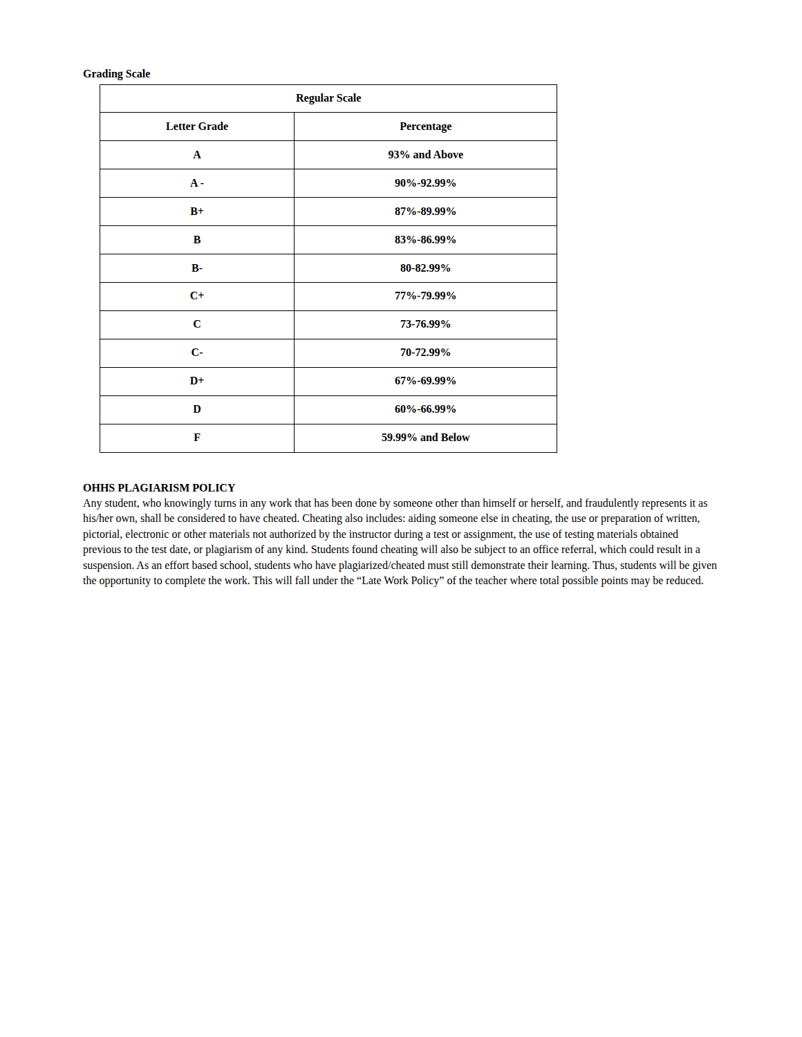Grading Scale
Regular Scale
| Letter Grade | Percentage |
| --- | --- |
| A | 93% and Above |
| A - | 90%-92.99% |
| B+ | 87%-89.99% |
| B | 83%-86.99% |
| B- | 80-82.99% |
| C+ | 77%-79.99% |
| C | 73-76.99% |
| C- | 70-72.99% |
| D+ | 67%-69.99% |
| D | 60%-66.99% |
| F | 59.99% and Below |
OHHS PLAGIARISM POLICY
Any student, who knowingly turns in any work that has been done by someone other than himself or herself, and fraudulently represents it as his/her own, shall be considered to have cheated. Cheating also includes: aiding someone else in cheating, the use or preparation of written, pictorial, electronic or other materials not authorized by the instructor during a test or assignment, the use of testing materials obtained previous to the test date, or plagiarism of any kind. Students found cheating will also be subject to an office referral, which could result in a suspension. As an effort based school, students who have plagiarized/cheated must still demonstrate their learning. Thus, students will be given the opportunity to complete the work. This will fall under the “Late Work Policy” of the teacher where total possible points may be reduced.